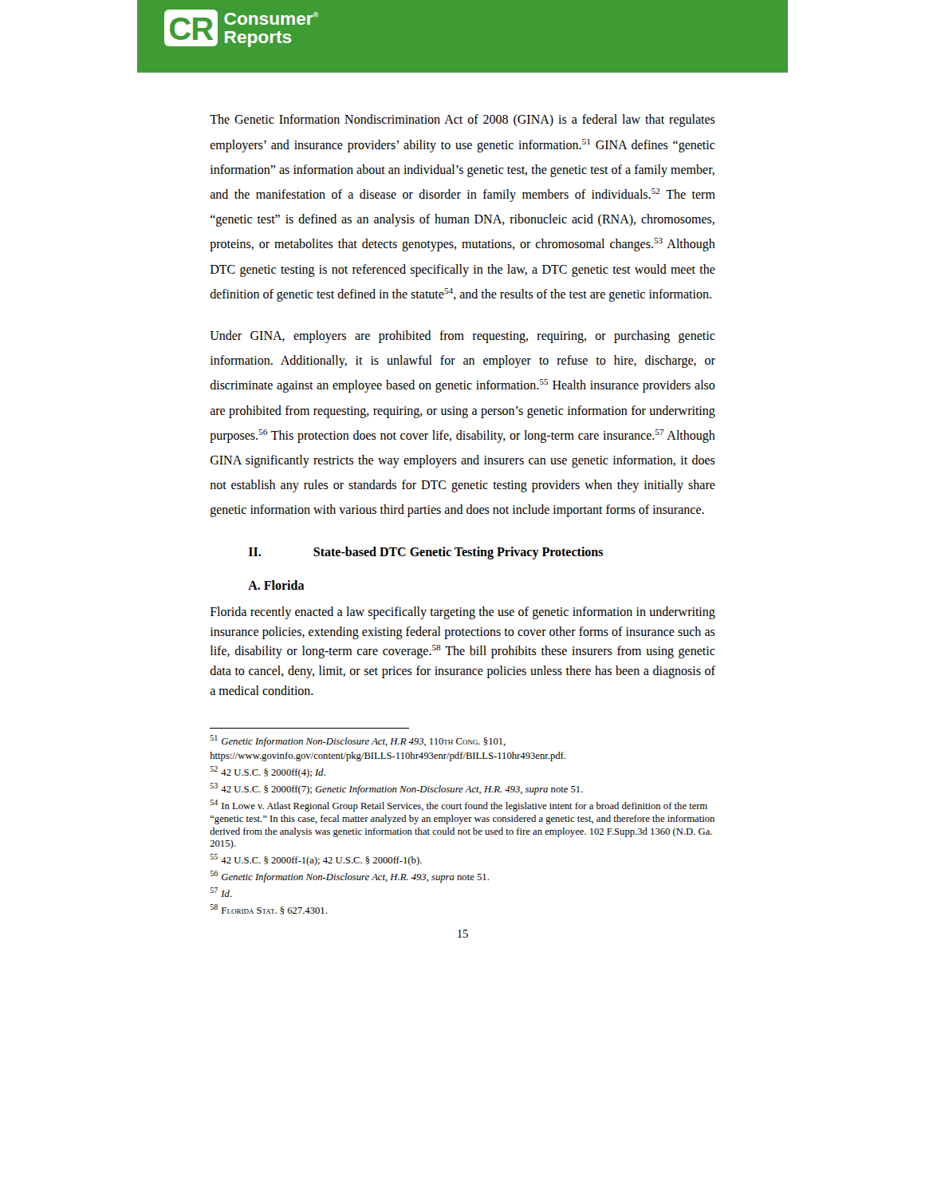CR
Consumer®
Reports
The Genetic Information Nondiscrimination Act of 2008 (GINA) is a federal law that regulates employers’ and insurance providers’ ability to use genetic information.51 GINA defines “genetic information” as information about an individual’s genetic test, the genetic test of a family member, and the manifestation of a disease or disorder in family members of individuals.52 The term “genetic test” is defined as an analysis of human DNA, ribonucleic acid (RNA), chromosomes, proteins, or metabolites that detects genotypes, mutations, or chromosomal changes.53 Although DTC genetic testing is not referenced specifically in the law, a DTC genetic test would meet the definition of genetic test defined in the statute54, and the results of the test are genetic information.
Under GINA, employers are prohibited from requesting, requiring, or purchasing genetic information. Additionally, it is unlawful for an employer to refuse to hire, discharge, or discriminate against an employee based on genetic information.55 Health insurance providers also are prohibited from requesting, requiring, or using a person’s genetic information for underwriting purposes.56 This protection does not cover life, disability, or long-term care insurance.57 Although GINA significantly restricts the way employers and insurers can use genetic information, it does not establish any rules or standards for DTC genetic testing providers when they initially share genetic information with various third parties and does not include important forms of insurance.
II. State-based DTC Genetic Testing Privacy Protections
A. Florida
Florida recently enacted a law specifically targeting the use of genetic information in underwriting insurance policies, extending existing federal protections to cover other forms of insurance such as life, disability or long-term care coverage.58 The bill prohibits these insurers from using genetic data to cancel, deny, limit, or set prices for insurance policies unless there has been a diagnosis of a medical condition.
51 Genetic Information Non-Disclosure Act, H.R 493, 110th Cong. §101,
https://www.govinfo.gov/content/pkg/BILLS-110hr493enr/pdf/BILLS-110hr493enr.pdf.
52 42 U.S.C. § 2000ff(4); Id.
53 42 U.S.C. § 2000ff(7); Genetic Information Non-Disclosure Act, H.R. 493, supra note 51.
54 In Lowe v. Atlast Regional Group Retail Services, the court found the legislative intent for a broad definition of the term “genetic test.” In this case, fecal matter analyzed by an employer was considered a genetic test, and therefore the information derived from the analysis was genetic information that could not be used to fire an employee. 102 F.Supp.3d 1360 (N.D. Ga. 2015).
55 42 U.S.C. § 2000ff-1(a); 42 U.S.C. § 2000ff-1(b).
56 Genetic Information Non-Disclosure Act, H.R. 493, supra note 51.
57 Id.
58 Florida Stat. § 627.4301.
15